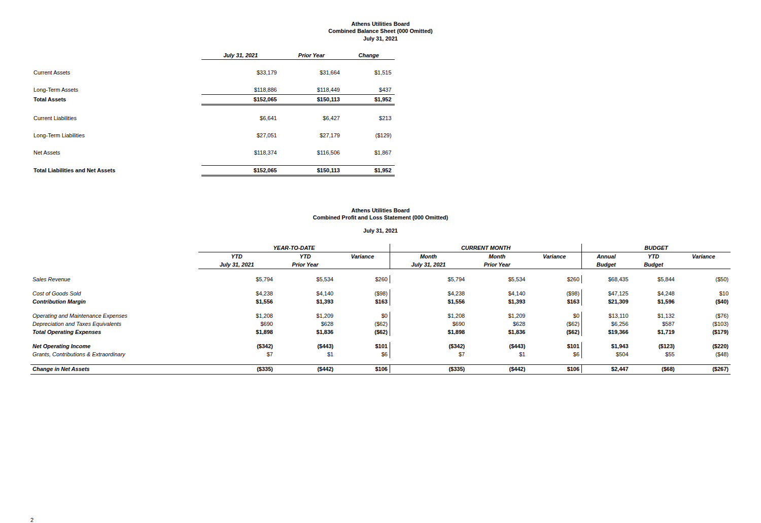Athens Utilities Board
Combined Balance Sheet (000 Omitted)
July 31, 2021
| | July 31, 2021 | Prior Year | Change |
| --- | --- | --- | --- |
| Current Assets | $33,179 | $31,664 | $1,515 |
| Long-Term Assets | $118,886 | $118,449 | $437 |
| Total Assets | $152,065 | $150,113 | $1,952 |
| Current Liabilities | $6,641 | $6,427 | $213 |
| Long-Term Liabilities | $27,051 | $27,179 | ($129) |
| Net Assets | $118,374 | $116,506 | $1,867 |
| Total Liabilities and Net Assets | $152,065 | $150,113 | $1,952 |
Athens Utilities Board
Combined Profit and Loss Statement (000 Omitted)
July 31, 2021
| | YEAR-TO-DATE | CURRENT MONTH | BUDGET |
| --- | --- | --- | --- |
| | YTD | YTD | Variance | Month | Month | Variance | Annual | YTD | Variance |
| | July 31, 2021 | Prior Year | | July 31, 2021 | Prior Year | | Budget | Budget | |
| Sales Revenue | $5,794 | $5,534 | $260 | $5,794 | $5,534 | $260 | $68,435 | $5,844 | ($50) |
| Cost of Goods Sold | $4,238 | $4,140 | ($98) | $4,238 | $4,140 | ($98) | $47,125 | $4,248 | $10 |
| Contribution Margin | $1,556 | $1,393 | $163 | $1,556 | $1,393 | $163 | $21,309 | $1,596 | ($40) |
| Operating and Maintenance Expenses | $1,208 | $1,209 | $0 | $1,208 | $1,209 | $0 | $13,110 | $1,132 | ($76) |
| Depreciation and Taxes Equivalents | $690 | $628 | ($62) | $690 | $628 | ($62) | $6,256 | $587 | ($103) |
| Total Operating Expenses | $1,898 | $1,836 | ($62) | $1,898 | $1,836 | ($62) | $19,366 | $1,719 | ($179) |
| Net Operating Income | ($342) | ($443) | $101 | ($342) | ($443) | $101 | $1,943 | ($123) | ($220) |
| Grants, Contributions & Extraordinary | $7 | $1 | $6 | $7 | $1 | $6 | $504 | $55 | ($48) |
| Change in Net Assets | ($335) | ($442) | $106 | ($335) | ($442) | $106 | $2,447 | ($68) | ($267) |
2